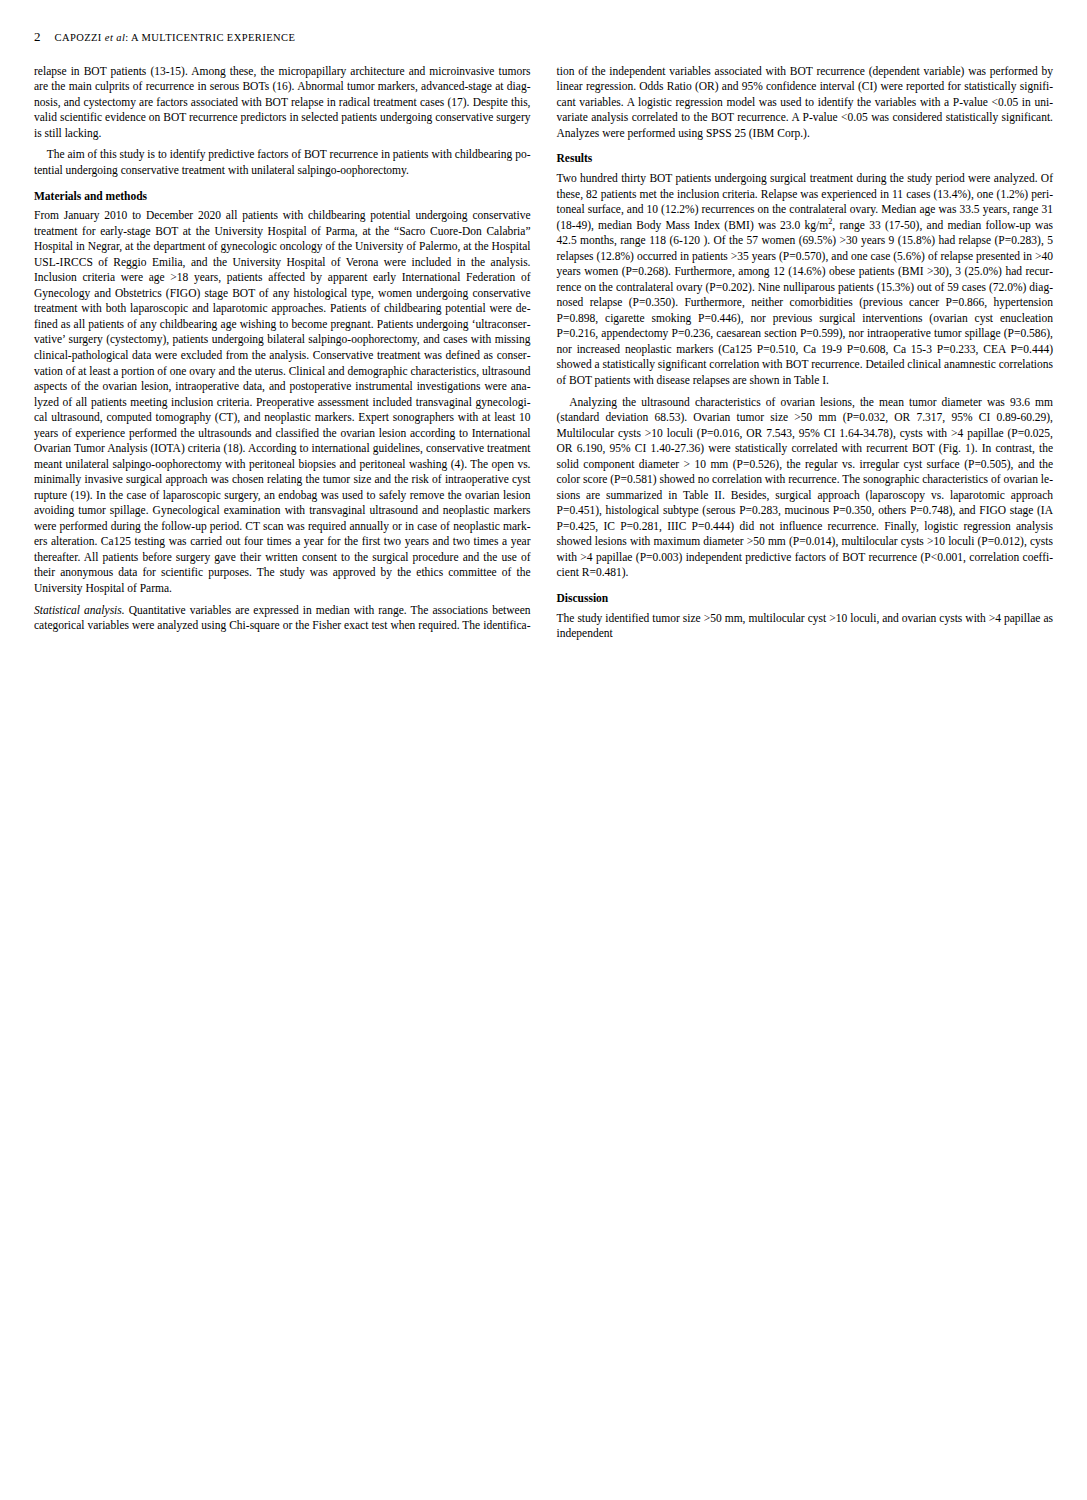2 CAPOZZI et al: A MULTICENTRIC EXPERIENCE
relapse in BOT patients (13-15). Among these, the micropapillary architecture and microinvasive tumors are the main culprits of recurrence in serous BOTs (16). Abnormal tumor markers, advanced-stage at diagnosis, and cystectomy are factors associated with BOT relapse in radical treatment cases (17). Despite this, valid scientific evidence on BOT recurrence predictors in selected patients undergoing conservative surgery is still lacking.
The aim of this study is to identify predictive factors of BOT recurrence in patients with childbearing potential undergoing conservative treatment with unilateral salpingo-oophorectomy.
Materials and methods
From January 2010 to December 2020 all patients with childbearing potential undergoing conservative treatment for early-stage BOT at the University Hospital of Parma, at the “Sacro Cuore-Don Calabria” Hospital in Negrar, at the department of gynecologic oncology of the University of Palermo, at the Hospital USL-IRCCS of Reggio Emilia, and the University Hospital of Verona were included in the analysis. Inclusion criteria were age >18 years, patients affected by apparent early International Federation of Gynecology and Obstetrics (FIGO) stage BOT of any histological type, women undergoing conservative treatment with both laparoscopic and laparotomic approaches. Patients of childbearing potential were defined as all patients of any childbearing age wishing to become pregnant. Patients undergoing ‘ultraconservative’ surgery (cystectomy), patients undergoing bilateral salpingo-oophorectomy, and cases with missing clinical-pathological data were excluded from the analysis. Conservative treatment was defined as conservation of at least a portion of one ovary and the uterus. Clinical and demographic characteristics, ultrasound aspects of the ovarian lesion, intraoperative data, and postoperative instrumental investigations were analyzed of all patients meeting inclusion criteria. Preoperative assessment included transvaginal gynecological ultrasound, computed tomography (CT), and neoplastic markers. Expert sonographers with at least 10 years of experience performed the ultrasounds and classified the ovarian lesion according to International Ovarian Tumor Analysis (IOTA) criteria (18). According to international guidelines, conservative treatment meant unilateral salpingo-oophorectomy with peritoneal biopsies and peritoneal washing (4). The open vs. minimally invasive surgical approach was chosen relating the tumor size and the risk of intraoperative cyst rupture (19). In the case of laparoscopic surgery, an endobag was used to safely remove the ovarian lesion avoiding tumor spillage. Gynecological examination with transvaginal ultrasound and neoplastic markers were performed during the follow-up period. CT scan was required annually or in case of neoplastic markers alteration. Ca125 testing was carried out four times a year for the first two years and two times a year thereafter. All patients before surgery gave their written consent to the surgical procedure and the use of their anonymous data for scientific purposes. The study was approved by the ethics committee of the University Hospital of Parma.
Statistical analysis. Quantitative variables are expressed in median with range. The associations between categorical variables were analyzed using Chi-square or the Fisher exact test when required. The identification of the independent variables associated with BOT recurrence (dependent variable) was performed by linear regression. Odds Ratio (OR) and 95% confidence interval (CI) were reported for statistically significant variables. A logistic regression model was used to identify the variables with a P-value <0.05 in univariate analysis correlated to the BOT recurrence. A P-value <0.05 was considered statistically significant. Analyzes were performed using SPSS 25 (IBM Corp.).
Results
Two hundred thirty BOT patients undergoing surgical treatment during the study period were analyzed. Of these, 82 patients met the inclusion criteria. Relapse was experienced in 11 cases (13.4%), one (1.2%) peritoneal surface, and 10 (12.2%) recurrences on the contralateral ovary. Median age was 33.5 years, range 31 (18-49), median Body Mass Index (BMI) was 23.0 kg/m2, range 33 (17-50), and median follow-up was 42.5 months, range 118 (6-120 ). Of the 57 women (69.5%) >30 years 9 (15.8%) had relapse (P=0.283), 5 relapses (12.8%) occurred in patients >35 years (P=0.570), and one case (5.6%) of relapse presented in >40 years women (P=0.268). Furthermore, among 12 (14.6%) obese patients (BMI >30), 3 (25.0%) had recurrence on the contralateral ovary (P=0.202). Nine nulliparous patients (15.3%) out of 59 cases (72.0%) diagnosed relapse (P=0.350). Furthermore, neither comorbidities (previous cancer P=0.866, hypertension P=0.898, cigarette smoking P=0.446), nor previous surgical interventions (ovarian cyst enucleation P=0.216, appendectomy P=0.236, caesarean section P=0.599), nor intraoperative tumor spillage (P=0.586), nor increased neoplastic markers (Ca125 P=0.510, Ca 19-9 P=0.608, Ca 15-3 P=0.233, CEA P=0.444) showed a statistically significant correlation with BOT recurrence. Detailed clinical anamnestic correlations of BOT patients with disease relapses are shown in Table I.
Analyzing the ultrasound characteristics of ovarian lesions, the mean tumor diameter was 93.6 mm (standard deviation 68.53). Ovarian tumor size >50 mm (P=0.032, OR 7.317, 95% CI 0.89-60.29), Multilocular cysts >10 loculi (P=0.016, OR 7.543, 95% CI 1.64-34.78), cysts with >4 papillae (P=0.025, OR 6.190, 95% CI 1.40-27.36) were statistically correlated with recurrent BOT (Fig. 1). In contrast, the solid component diameter > 10 mm (P=0.526), the regular vs. irregular cyst surface (P=0.505), and the color score (P=0.581) showed no correlation with recurrence. The sonographic characteristics of ovarian lesions are summarized in Table II. Besides, surgical approach (laparoscopy vs. laparotomic approach P=0.451), histological subtype (serous P=0.283, mucinous P=0.350, others P=0.748), and FIGO stage (IA P=0.425, IC P=0.281, IIIC P=0.444) did not influence recurrence. Finally, logistic regression analysis showed lesions with maximum diameter >50 mm (P=0.014), multilocular cysts >10 loculi (P=0.012), cysts with >4 papillae (P=0.003) independent predictive factors of BOT recurrence (P<0.001, correlation coefficient R=0.481).
Discussion
The study identified tumor size >50 mm, multilocular cyst >10 loculi, and ovarian cysts with >4 papillae as independent